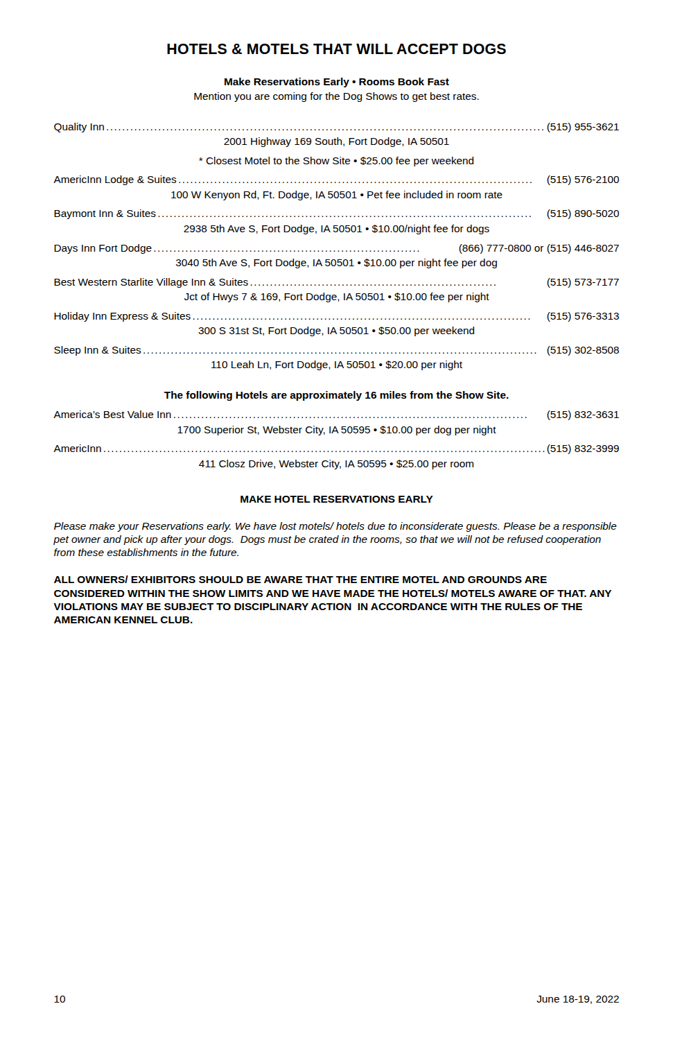HOTELS & MOTELS THAT WILL ACCEPT DOGS
Make Reservations Early • Rooms Book Fast
Mention you are coming for the Dog Shows to get best rates.
Quality Inn .................................................................................................................. (515) 955-3621
2001 Highway 169 South, Fort Dodge, IA 50501
* Closest Motel to the Show Site • $25.00 fee per weekend
AmericInn Lodge & Suites ......................................................................................... (515) 576-2100
100 W Kenyon Rd, Ft. Dodge, IA 50501 • Pet fee included in room rate
Baymont Inn & Suites .............................................................................................. (515) 890-5020
2938 5th Ave S, Fort Dodge, IA 50501 • $10.00/night fee for dogs
Days Inn Fort Dodge ................................................................... (866) 777-0800 or (515) 446-8027
3040 5th Ave S, Fort Dodge, IA 50501 • $10.00 per night fee per dog
Best Western Starlite Village Inn & Suites .............................................................. (515) 573-7177
Jct of Hwys 7 & 169, Fort Dodge, IA 50501 • $10.00 fee per night
Holiday Inn Express & Suites ..................................................................................... (515) 576-3313
300 S 31st St, Fort Dodge, IA 50501 • $50.00 per weekend
Sleep Inn & Suites ................................................................................................... (515) 302-8508
110 Leah Ln, Fort Dodge, IA 50501 • $20.00 per night
The following Hotels are approximately 16 miles from the Show Site.
America’s Best Value Inn ......................................................................................... (515) 832-3631
1700 Superior St, Webster City, IA 50595 • $10.00 per dog per night
AmericInn ................................................................................................................... (515) 832-3999
411 Closz Drive, Webster City, IA 50595 • $25.00 per room
MAKE HOTEL RESERVATIONS EARLY
Please make your Reservations early. We have lost motels/ hotels due to inconsiderate guests. Please be a responsible pet owner and pick up after your dogs. Dogs must be crated in the rooms, so that we will not be refused cooperation from these establishments in the future.
ALL OWNERS/ EXHIBITORS SHOULD BE AWARE THAT THE ENTIRE MOTEL AND GROUNDS ARE CONSIDERED WITHIN THE SHOW LIMITS AND WE HAVE MADE THE HOTELS/ MOTELS AWARE OF THAT. ANY VIOLATIONS MAY BE SUBJECT TO DISCIPLINARY ACTION IN ACCORDANCE WITH THE RULES OF THE AMERICAN KENNEL CLUB.
10 June 18-19, 2022